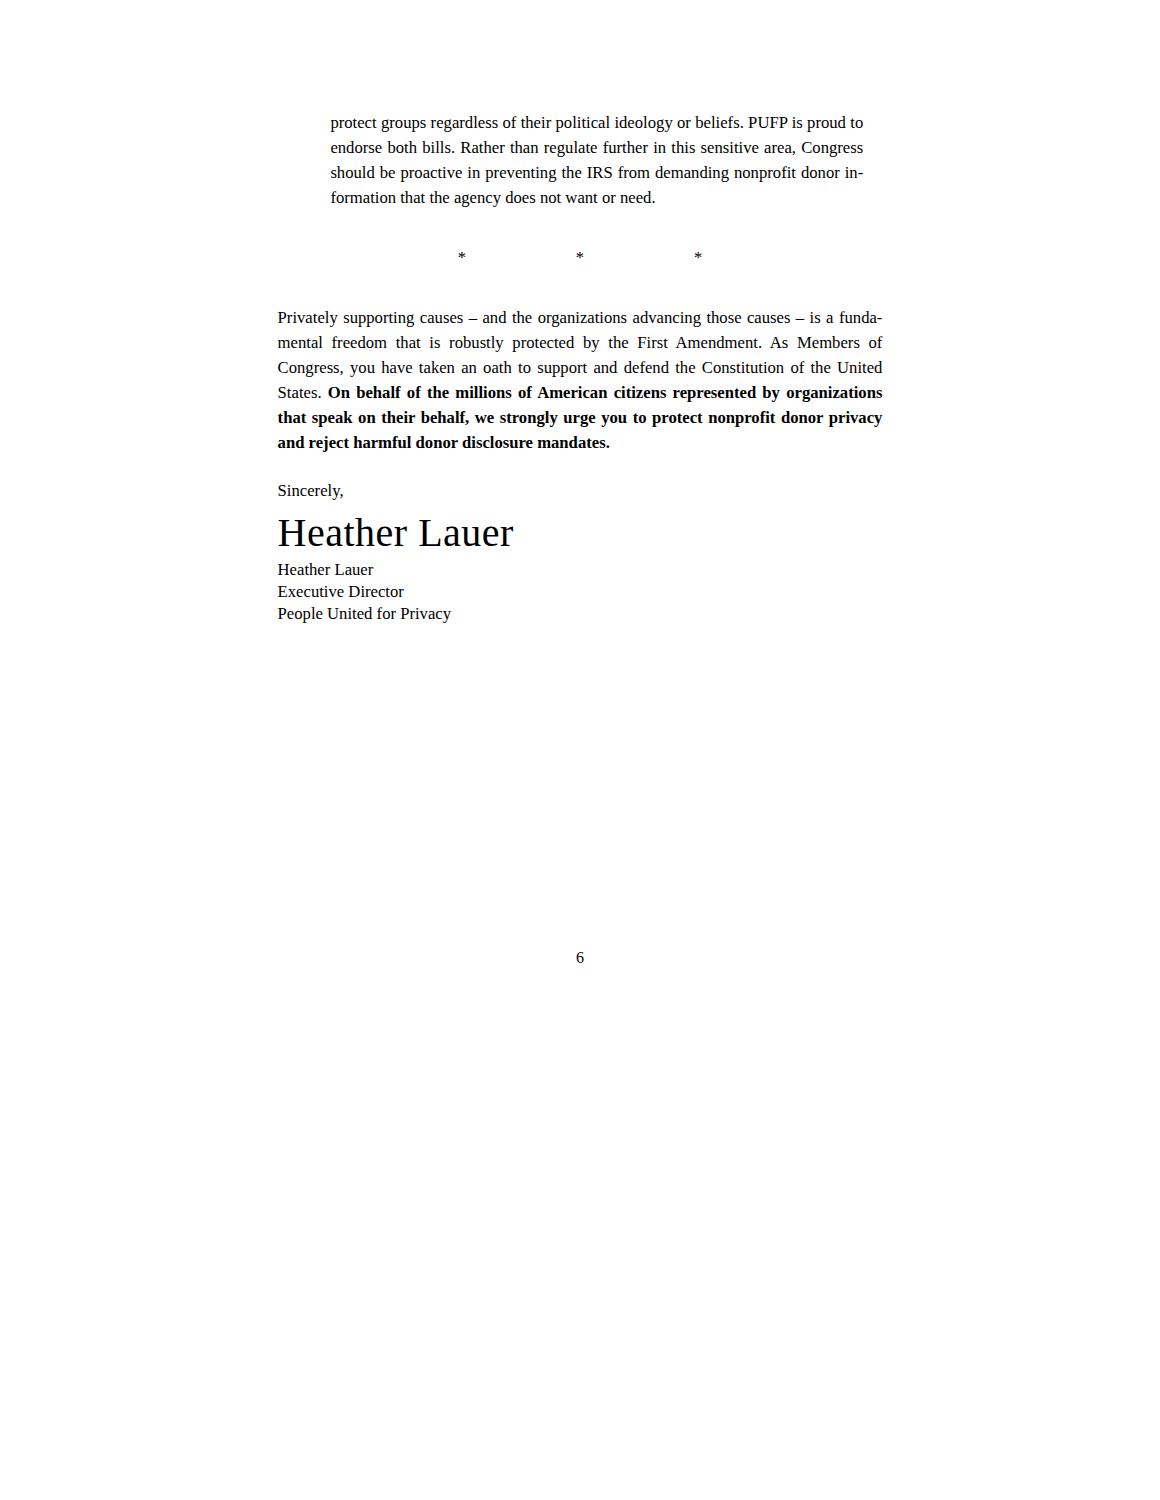protect groups regardless of their political ideology or beliefs. PUFP is proud to endorse both bills. Rather than regulate further in this sensitive area, Congress should be proactive in preventing the IRS from demanding nonprofit donor information that the agency does not want or need.
* * *
Privately supporting causes – and the organizations advancing those causes – is a fundamental freedom that is robustly protected by the First Amendment. As Members of Congress, you have taken an oath to support and defend the Constitution of the United States. On behalf of the millions of American citizens represented by organizations that speak on their behalf, we strongly urge you to protect nonprofit donor privacy and reject harmful donor disclosure mandates.
Sincerely,
Heather Lauer
Heather Lauer
Executive Director
People United for Privacy
6